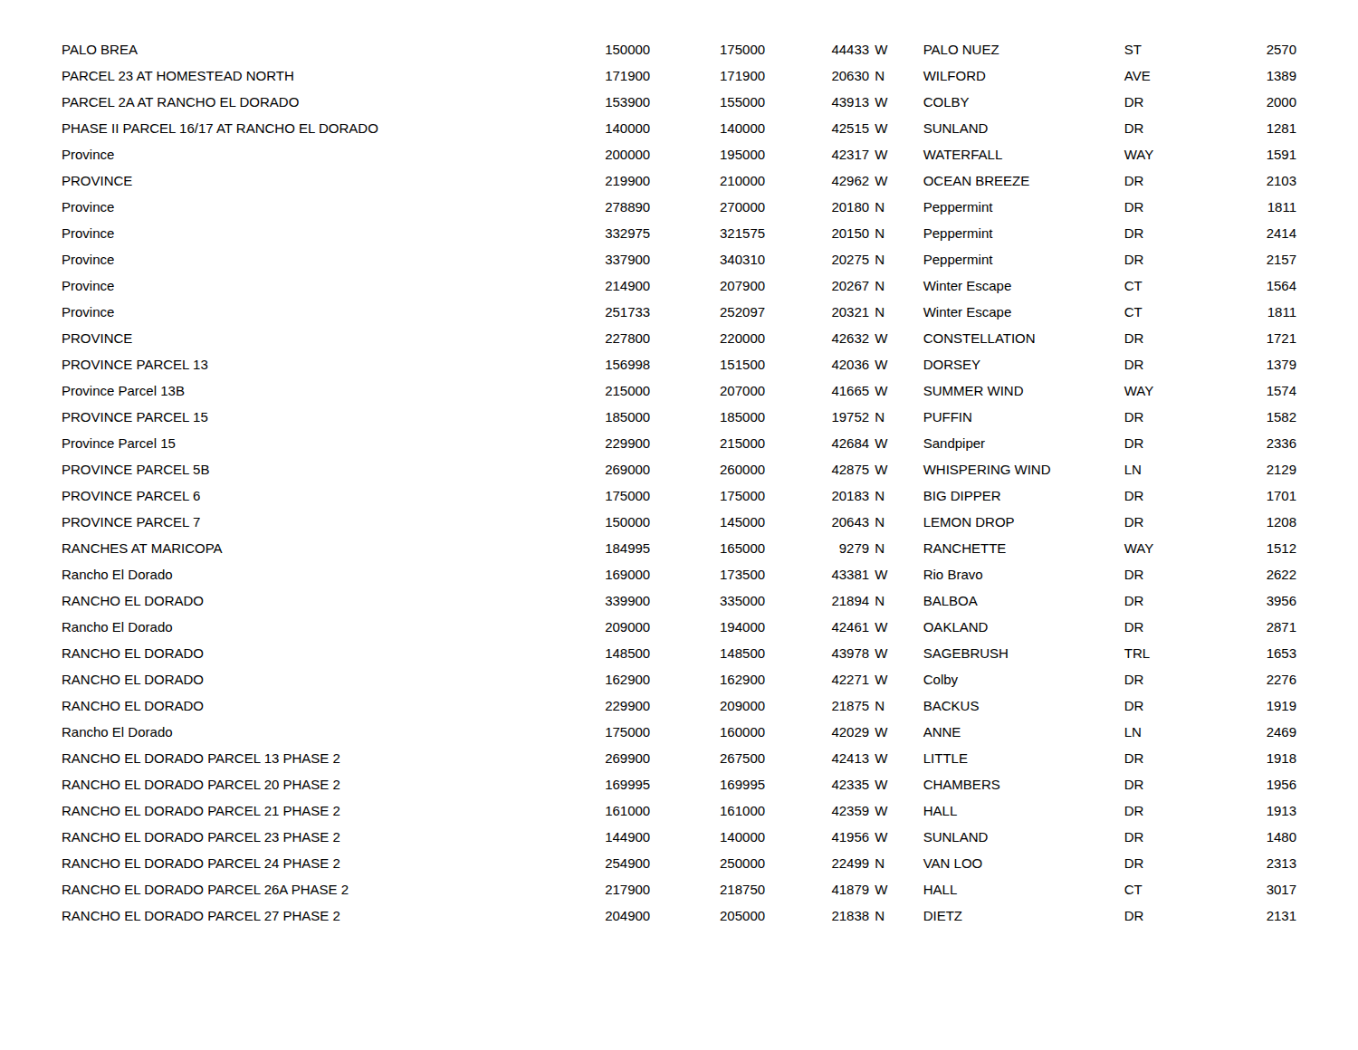| PALO BREA | 150000 | 175000 | 44433 | W | PALO NUEZ | ST | 2570 |
| PARCEL 23 AT HOMESTEAD NORTH | 171900 | 171900 | 20630 | N | WILFORD | AVE | 1389 |
| PARCEL 2A AT RANCHO EL DORADO | 153900 | 155000 | 43913 | W | COLBY | DR | 2000 |
| PHASE II PARCEL 16/17 AT RANCHO EL DORADO | 140000 | 140000 | 42515 | W | SUNLAND | DR | 1281 |
| Province | 200000 | 195000 | 42317 | W | WATERFALL | WAY | 1591 |
| PROVINCE | 219900 | 210000 | 42962 | W | OCEAN BREEZE | DR | 2103 |
| Province | 278890 | 270000 | 20180 | N | Peppermint | DR | 1811 |
| Province | 332975 | 321575 | 20150 | N | Peppermint | DR | 2414 |
| Province | 337900 | 340310 | 20275 | N | Peppermint | DR | 2157 |
| Province | 214900 | 207900 | 20267 | N | Winter Escape | CT | 1564 |
| Province | 251733 | 252097 | 20321 | N | Winter Escape | CT | 1811 |
| PROVINCE | 227800 | 220000 | 42632 | W | CONSTELLATION | DR | 1721 |
| PROVINCE PARCEL 13 | 156998 | 151500 | 42036 | W | DORSEY | DR | 1379 |
| Province Parcel 13B | 215000 | 207000 | 41665 | W | SUMMER WIND | WAY | 1574 |
| PROVINCE PARCEL 15 | 185000 | 185000 | 19752 | N | PUFFIN | DR | 1582 |
| Province Parcel 15 | 229900 | 215000 | 42684 | W | Sandpiper | DR | 2336 |
| PROVINCE PARCEL 5B | 269000 | 260000 | 42875 | W | WHISPERING WIND | LN | 2129 |
| PROVINCE PARCEL 6 | 175000 | 175000 | 20183 | N | BIG DIPPER | DR | 1701 |
| PROVINCE PARCEL 7 | 150000 | 145000 | 20643 | N | LEMON DROP | DR | 1208 |
| RANCHES AT MARICOPA | 184995 | 165000 | 9279 | N | RANCHETTE | WAY | 1512 |
| Rancho El Dorado | 169000 | 173500 | 43381 | W | Rio Bravo | DR | 2622 |
| RANCHO EL DORADO | 339900 | 335000 | 21894 | N | BALBOA | DR | 3956 |
| Rancho El Dorado | 209000 | 194000 | 42461 | W | OAKLAND | DR | 2871 |
| RANCHO EL DORADO | 148500 | 148500 | 43978 | W | SAGEBRUSH | TRL | 1653 |
| RANCHO EL DORADO | 162900 | 162900 | 42271 | W | Colby | DR | 2276 |
| RANCHO EL DORADO | 229900 | 209000 | 21875 | N | BACKUS | DR | 1919 |
| Rancho El Dorado | 175000 | 160000 | 42029 | W | ANNE | LN | 2469 |
| RANCHO EL DORADO PARCEL 13 PHASE 2 | 269900 | 267500 | 42413 | W | LITTLE | DR | 1918 |
| RANCHO EL DORADO PARCEL 20 PHASE 2 | 169995 | 169995 | 42335 | W | CHAMBERS | DR | 1956 |
| RANCHO EL DORADO PARCEL 21 PHASE 2 | 161000 | 161000 | 42359 | W | HALL | DR | 1913 |
| RANCHO EL DORADO PARCEL 23 PHASE 2 | 144900 | 140000 | 41956 | W | SUNLAND | DR | 1480 |
| RANCHO EL DORADO PARCEL 24 PHASE 2 | 254900 | 250000 | 22499 | N | VAN LOO | DR | 2313 |
| RANCHO EL DORADO PARCEL 26A PHASE 2 | 217900 | 218750 | 41879 | W | HALL | CT | 3017 |
| RANCHO EL DORADO PARCEL 27 PHASE 2 | 204900 | 205000 | 21838 | N | DIETZ | DR | 2131 |